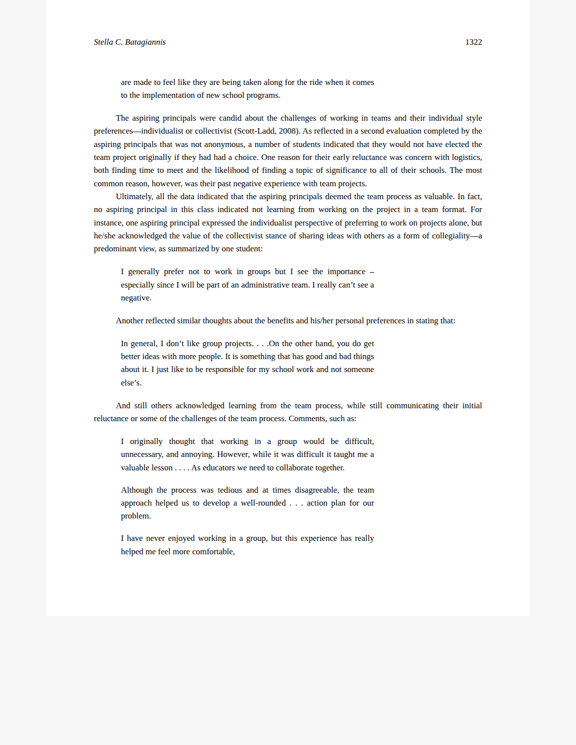Stella C. Batagiannis 1322
are made to feel like they are being taken along for the ride when it comes to the implementation of new school programs.
The aspiring principals were candid about the challenges of working in teams and their individual style preferences—individualist or collectivist (Scott-Ladd, 2008). As reflected in a second evaluation completed by the aspiring principals that was not anonymous, a number of students indicated that they would not have elected the team project originally if they had had a choice. One reason for their early reluctance was concern with logistics, both finding time to meet and the likelihood of finding a topic of significance to all of their schools. The most common reason, however, was their past negative experience with team projects.
Ultimately, all the data indicated that the aspiring principals deemed the team process as valuable. In fact, no aspiring principal in this class indicated not learning from working on the project in a team format. For instance, one aspiring principal expressed the individualist perspective of preferring to work on projects alone, but he/she acknowledged the value of the collectivist stance of sharing ideas with others as a form of collegiality—a predominant view, as summarized by one student:
I generally prefer not to work in groups but I see the importance – especially since I will be part of an administrative team. I really can’t see a negative.
Another reflected similar thoughts about the benefits and his/her personal preferences in stating that:
In general, I don’t like group projects. . . .On the other hand, you do get better ideas with more people. It is something that has good and bad things about it. I just like to be responsible for my school work and not someone else’s.
And still others acknowledged learning from the team process, while still communicating their initial reluctance or some of the challenges of the team process. Comments, such as:
I originally thought that working in a group would be difficult, unnecessary, and annoying. However, while it was difficult it taught me a valuable lesson . . . . As educators we need to collaborate together.
Although the process was tedious and at times disagreeable, the team approach helped us to develop a well-rounded . . . action plan for our problem.
I have never enjoyed working in a group, but this experience has really helped me feel more comfortable,